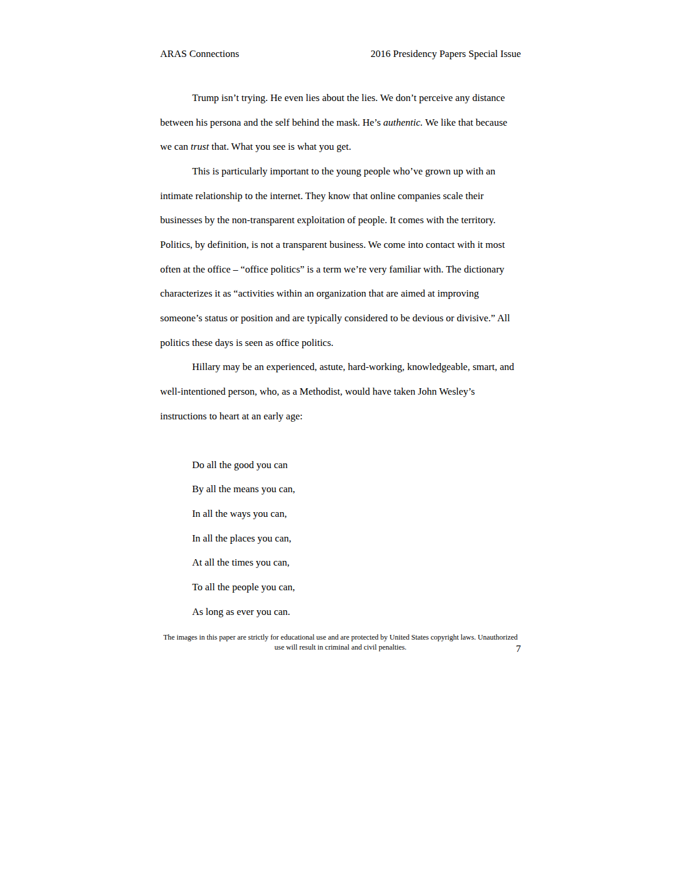ARAS Connections
2016 Presidency Papers Special Issue
Trump isn’t trying. He even lies about the lies. We don’t perceive any distance between his persona and the self behind the mask. He’s authentic. We like that because we can trust that. What you see is what you get.
This is particularly important to the young people who’ve grown up with an intimate relationship to the internet. They know that online companies scale their businesses by the non-transparent exploitation of people. It comes with the territory. Politics, by definition, is not a transparent business. We come into contact with it most often at the office – “office politics” is a term we’re very familiar with. The dictionary characterizes it as “activities within an organization that are aimed at improving someone’s status or position and are typically considered to be devious or divisive.” All politics these days is seen as office politics.
Hillary may be an experienced, astute, hard-working, knowledgeable, smart, and well-intentioned person, who, as a Methodist, would have taken John Wesley’s instructions to heart at an early age:
Do all the good you can
By all the means you can,
In all the ways you can,
In all the places you can,
At all the times you can,
To all the people you can,
As long as ever you can.
The images in this paper are strictly for educational use and are protected by United States copyright laws. Unauthorized use will result in criminal and civil penalties.
7